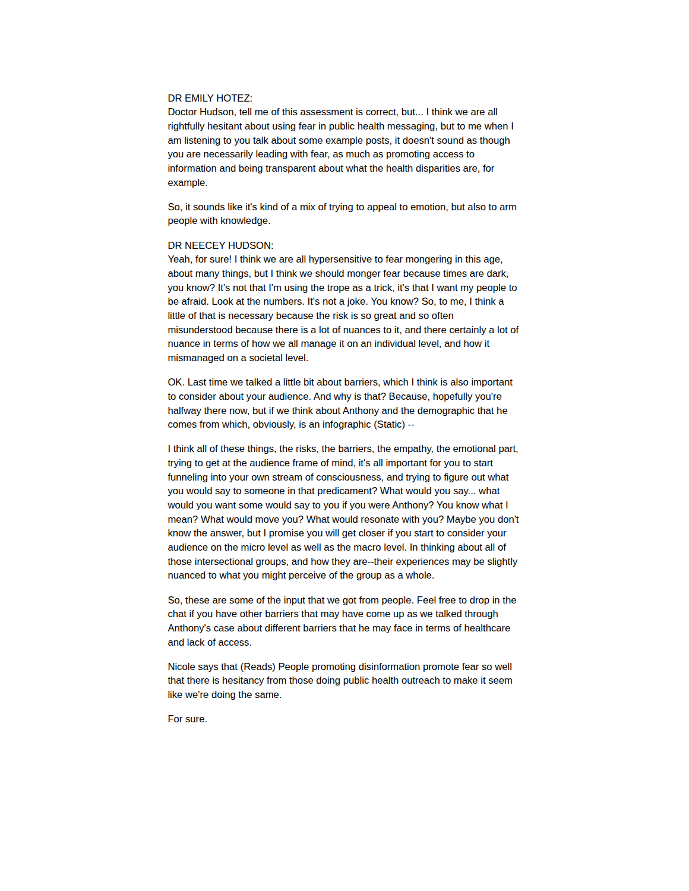DR EMILY HOTEZ:
Doctor Hudson, tell me of this assessment is correct, but... I think we are all rightfully hesitant about using fear in public health messaging, but to me when I am listening to you talk about some example posts, it doesn't sound as though you are necessarily leading with fear, as much as promoting access to information and being transparent about what the health disparities are, for example.
So, it sounds like it's kind of a mix of trying to appeal to emotion, but also to arm people with knowledge.
DR NEECEY HUDSON:
Yeah, for sure! I think we are all hypersensitive to fear mongering in this age, about many things, but I think we should monger fear because times are dark, you know? It's not that I'm using the trope as a trick, it's that I want my people to be afraid. Look at the numbers. It's not a joke. You know? So, to me, I think a little of that is necessary because the risk is so great and so often misunderstood because there is a lot of nuances to it, and there certainly a lot of nuance in terms of how we all manage it on an individual level, and how it mismanaged on a societal level.
OK. Last time we talked a little bit about barriers, which I think is also important to consider about your audience. And why is that? Because, hopefully you're halfway there now, but if we think about Anthony and the demographic that he comes from which, obviously, is an infographic (Static) --
I think all of these things, the risks, the barriers, the empathy, the emotional part, trying to get at the audience frame of mind, it's all important for you to start funneling into your own stream of consciousness, and trying to figure out what you would say to someone in that predicament? What would you say... what would you want some would say to you if you were Anthony? You know what I mean? What would move you? What would resonate with you? Maybe you don't know the answer, but I promise you will get closer if you start to consider your audience on the micro level as well as the macro level. In thinking about all of those intersectional groups, and how they are--their experiences may be slightly nuanced to what you might perceive of the group as a whole.
So, these are some of the input that we got from people. Feel free to drop in the chat if you have other barriers that may have come up as we talked through Anthony's case about different barriers that he may face in terms of healthcare and lack of access.
Nicole says that (Reads) People promoting disinformation promote fear so well that there is hesitancy from those doing public health outreach to make it seem like we're doing the same.
For sure.